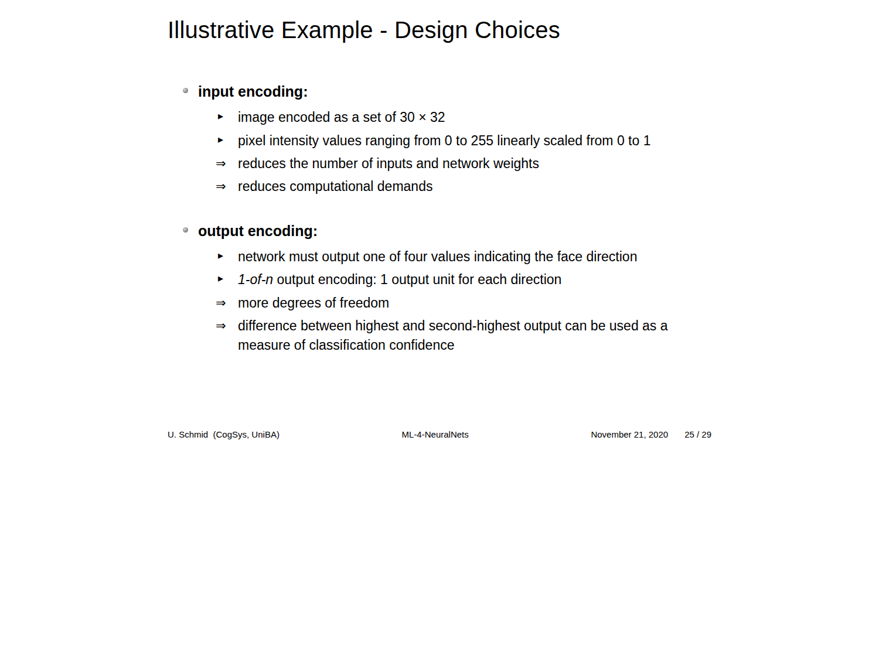Illustrative Example - Design Choices
input encoding:
image encoded as a set of 30 × 32
pixel intensity values ranging from 0 to 255 linearly scaled from 0 to 1
reduces the number of inputs and network weights
reduces computational demands
output encoding:
network must output one of four values indicating the face direction
1-of-n output encoding: 1 output unit for each direction
more degrees of freedom
difference between highest and second-highest output can be used as a measure of classification confidence
U. Schmid (CogSys, UniBA)
ML-4-NeuralNets
November 21, 202025 / 29